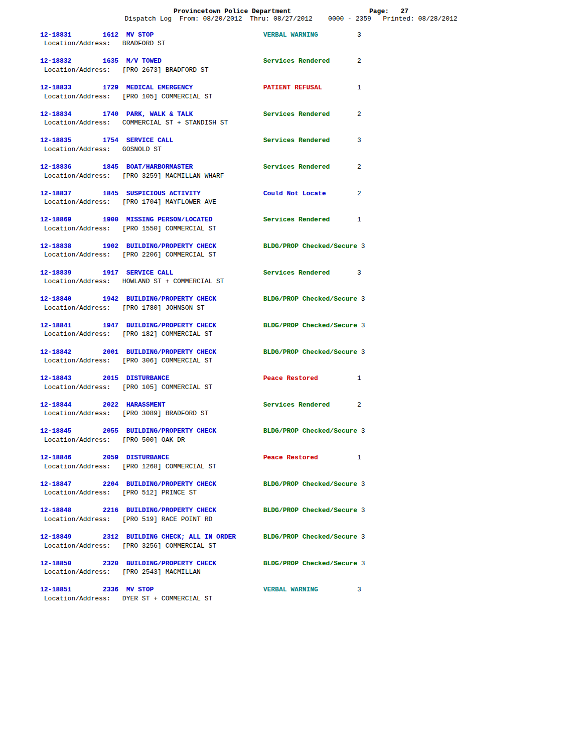Provincetown Police Department Page: 27
Dispatch Log From: 08/20/2012 Thru: 08/27/2012 0000 - 2359 Printed: 08/28/2012
12-18831        1612  MV STOP                            VERBAL WARNING          3
 Location/Address:   BRADFORD ST

12-18832        1635  M/V TOWED                          Services Rendered       2
 Location/Address:   [PRO 2673] BRADFORD ST

12-18833        1729  MEDICAL EMERGENCY                  PATIENT REFUSAL         1
 Location/Address:   [PRO 105] COMMERCIAL ST

12-18834        1740  PARK, WALK & TALK                  Services Rendered       2
 Location/Address:   COMMERCIAL ST + STANDISH ST

12-18835        1754  SERVICE CALL                       Services Rendered       3
 Location/Address:   GOSNOLD ST

12-18836        1845  BOAT/HARBORMASTER                  Services Rendered       2
 Location/Address:   [PRO 3259] MACMILLAN WHARF

12-18837        1845  SUSPICIOUS ACTIVITY                Could Not Locate        2
 Location/Address:   [PRO 1704] MAYFLOWER AVE

12-18869        1900  MISSING PERSON/LOCATED             Services Rendered       1
 Location/Address:   [PRO 1550] COMMERCIAL ST

12-18838        1902  BUILDING/PROPERTY CHECK            BLDG/PROP Checked/Secure 3
 Location/Address:   [PRO 2206] COMMERCIAL ST

12-18839        1917  SERVICE CALL                       Services Rendered       3
 Location/Address:   HOWLAND ST + COMMERCIAL ST

12-18840        1942  BUILDING/PROPERTY CHECK            BLDG/PROP Checked/Secure 3
 Location/Address:   [PRO 1780] JOHNSON ST

12-18841        1947  BUILDING/PROPERTY CHECK            BLDG/PROP Checked/Secure 3
 Location/Address:   [PRO 182] COMMERCIAL ST

12-18842        2001  BUILDING/PROPERTY CHECK            BLDG/PROP Checked/Secure 3
 Location/Address:   [PRO 306] COMMERCIAL ST

12-18843        2015  DISTURBANCE                        Peace Restored          1
 Location/Address:   [PRO 105] COMMERCIAL ST

12-18844        2022  HARASSMENT                         Services Rendered       2
 Location/Address:   [PRO 3089] BRADFORD ST

12-18845        2055  BUILDING/PROPERTY CHECK            BLDG/PROP Checked/Secure 3
 Location/Address:   [PRO 500] OAK DR

12-18846        2059  DISTURBANCE                        Peace Restored          1
 Location/Address:   [PRO 1268] COMMERCIAL ST

12-18847        2204  BUILDING/PROPERTY CHECK            BLDG/PROP Checked/Secure 3
 Location/Address:   [PRO 512] PRINCE ST

12-18848        2216  BUILDING/PROPERTY CHECK            BLDG/PROP Checked/Secure 3
 Location/Address:   [PRO 519] RACE POINT RD

12-18849        2312  BUILDING CHECK; ALL IN ORDER       BLDG/PROP Checked/Secure 3
 Location/Address:   [PRO 3256] COMMERCIAL ST

12-18850        2320  BUILDING/PROPERTY CHECK            BLDG/PROP Checked/Secure 3
 Location/Address:   [PRO 2543] MACMILLAN

12-18851        2336  MV STOP                            VERBAL WARNING          3
 Location/Address:   DYER ST + COMMERCIAL ST